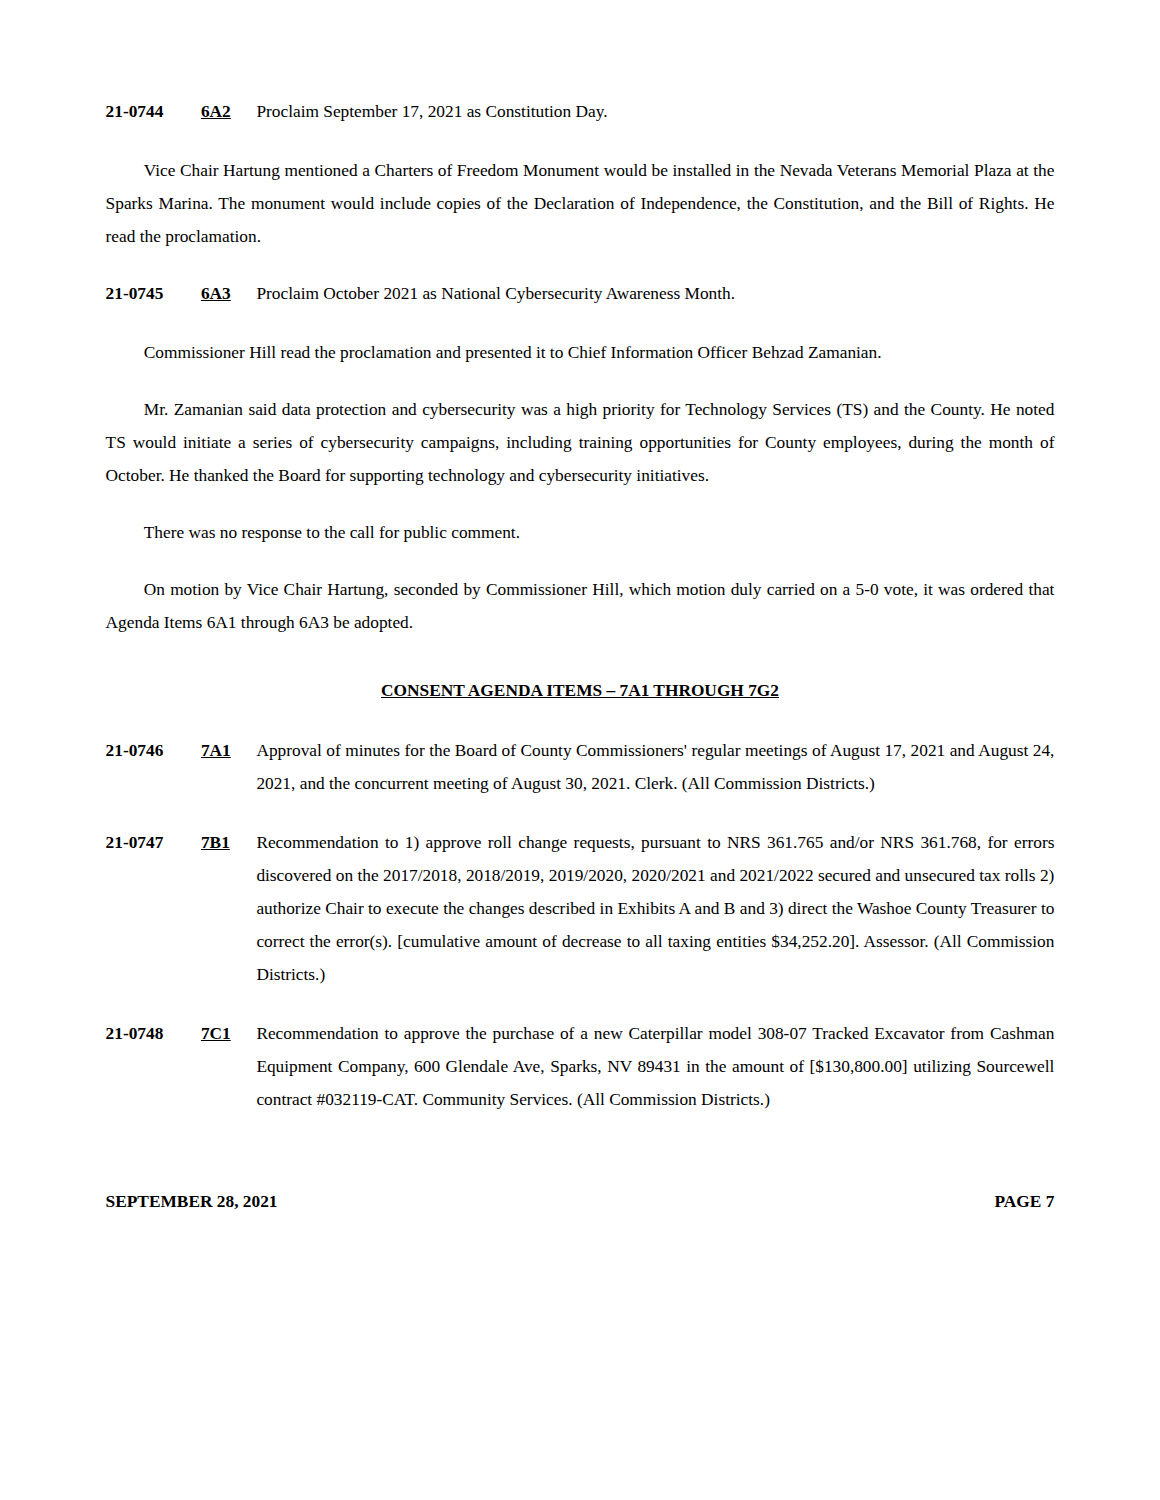21-0744
6A2
Proclaim September 17, 2021 as Constitution Day.
Vice Chair Hartung mentioned a Charters of Freedom Monument would be installed in the Nevada Veterans Memorial Plaza at the Sparks Marina. The monument would include copies of the Declaration of Independence, the Constitution, and the Bill of Rights. He read the proclamation.
21-0745
6A3
Proclaim October 2021 as National Cybersecurity Awareness Month.
Commissioner Hill read the proclamation and presented it to Chief Information Officer Behzad Zamanian.
Mr. Zamanian said data protection and cybersecurity was a high priority for Technology Services (TS) and the County. He noted TS would initiate a series of cybersecurity campaigns, including training opportunities for County employees, during the month of October. He thanked the Board for supporting technology and cybersecurity initiatives.
There was no response to the call for public comment.
On motion by Vice Chair Hartung, seconded by Commissioner Hill, which motion duly carried on a 5-0 vote, it was ordered that Agenda Items 6A1 through 6A3 be adopted.
CONSENT AGENDA ITEMS – 7A1 THROUGH 7G2
21-0746
7A1
Approval of minutes for the Board of County Commissioners' regular meetings of August 17, 2021 and August 24, 2021, and the concurrent meeting of August 30, 2021. Clerk. (All Commission Districts.)
21-0747
7B1
Recommendation to 1) approve roll change requests, pursuant to NRS 361.765 and/or NRS 361.768, for errors discovered on the 2017/2018, 2018/2019, 2019/2020, 2020/2021 and 2021/2022 secured and unsecured tax rolls 2) authorize Chair to execute the changes described in Exhibits A and B and 3) direct the Washoe County Treasurer to correct the error(s). [cumulative amount of decrease to all taxing entities $34,252.20]. Assessor. (All Commission Districts.)
21-0748
7C1
Recommendation to approve the purchase of a new Caterpillar model 308-07 Tracked Excavator from Cashman Equipment Company, 600 Glendale Ave, Sparks, NV 89431 in the amount of [$130,800.00] utilizing Sourcewell contract #032119-CAT. Community Services. (All Commission Districts.)
SEPTEMBER 28, 2021 PAGE 7